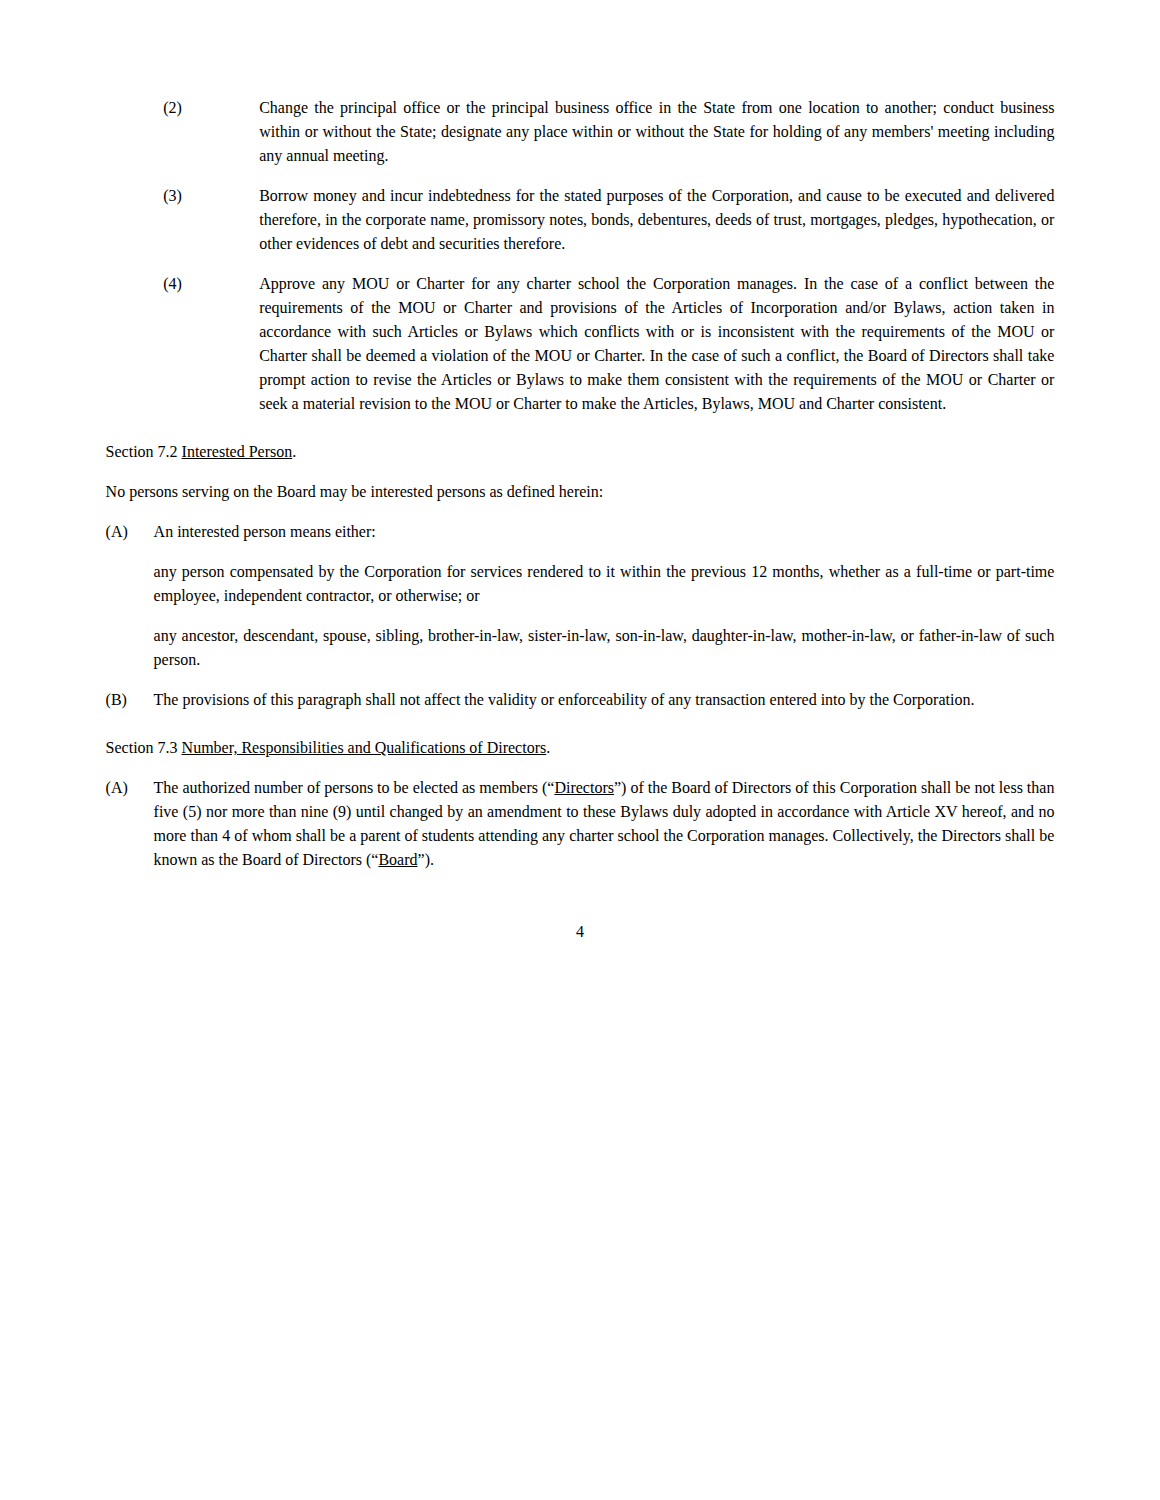(2)
Change the principal office or the principal business office in the State from one location to another; conduct business within or without the State; designate any place within or without the State for holding of any members' meeting including any annual meeting.
(3)
Borrow money and incur indebtedness for the stated purposes of the Corporation, and cause to be executed and delivered therefore, in the corporate name, promissory notes, bonds, debentures, deeds of trust, mortgages, pledges, hypothecation, or other evidences of debt and securities therefore.
(4)
Approve any MOU or Charter for any charter school the Corporation manages. In the case of a conflict between the requirements of the MOU or Charter and provisions of the Articles of Incorporation and/or Bylaws, action taken in accordance with such Articles or Bylaws which conflicts with or is inconsistent with the requirements of the MOU or Charter shall be deemed a violation of the MOU or Charter. In the case of such a conflict, the Board of Directors shall take prompt action to revise the Articles or Bylaws to make them consistent with the requirements of the MOU or Charter or seek a material revision to the MOU or Charter to make the Articles, Bylaws, MOU and Charter consistent.
Section 7.2 Interested Person.
No persons serving on the Board may be interested persons as defined herein:
(A)
An interested person means either:
any person compensated by the Corporation for services rendered to it within the previous 12 months, whether as a full-time or part-time employee, independent contractor, or otherwise; or
any ancestor, descendant, spouse, sibling, brother-in-law, sister-in-law, son-in-law, daughter-in-law, mother-in-law, or father-in-law of such person.
(B)
The provisions of this paragraph shall not affect the validity or enforceability of any transaction entered into by the Corporation.
Section 7.3 Number, Responsibilities and Qualifications of Directors.
(A)
The authorized number of persons to be elected as members (“Directors”) of the Board of Directors of this Corporation shall be not less than five (5) nor more than nine (9) until changed by an amendment to these Bylaws duly adopted in accordance with Article XV hereof, and no more than 4 of whom shall be a parent of students attending any charter school the Corporation manages. Collectively, the Directors shall be known as the Board of Directors (“Board”).
4